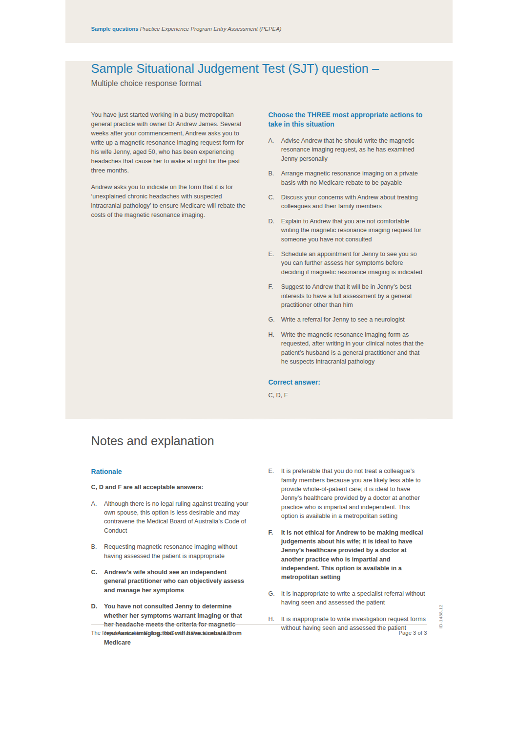Sample questions Practice Experience Program Entry Assessment (PEPEA)
Sample Situational Judgement Test (SJT) question – Multiple choice response format
You have just started working in a busy metropolitan general practice with owner Dr Andrew James. Several weeks after your commencement, Andrew asks you to write up a magnetic resonance imaging request form for his wife Jenny, aged 50, who has been experiencing headaches that cause her to wake at night for the past three months.
Andrew asks you to indicate on the form that it is for ‘unexplained chronic headaches with suspected intracranial pathology’ to ensure Medicare will rebate the costs of the magnetic resonance imaging.
Choose the THREE most appropriate actions to take in this situation
A. Advise Andrew that he should write the magnetic resonance imaging request, as he has examined Jenny personally
B. Arrange magnetic resonance imaging on a private basis with no Medicare rebate to be payable
C. Discuss your concerns with Andrew about treating colleagues and their family members
D. Explain to Andrew that you are not comfortable writing the magnetic resonance imaging request for someone you have not consulted
E. Schedule an appointment for Jenny to see you so you can further assess her symptoms before deciding if magnetic resonance imaging is indicated
F. Suggest to Andrew that it will be in Jenny’s best interests to have a full assessment by a general practitioner other than him
G. Write a referral for Jenny to see a neurologist
H. Write the magnetic resonance imaging form as requested, after writing in your clinical notes that the patient’s husband is a general practitioner and that he suspects intracranial pathology
Correct answer:
C, D, F
Notes and explanation
Rationale
C, D and F are all acceptable answers:
A. Although there is no legal ruling against treating your own spouse, this option is less desirable and may contravene the Medical Board of Australia’s Code of Conduct
B. Requesting magnetic resonance imaging without having assessed the patient is inappropriate
C. Andrew’s wife should see an independent general practitioner who can objectively assess and manage her symptoms
D. You have not consulted Jenny to determine whether her symptoms warrant imaging or that her headache meets the criteria for magnetic resonance imaging that will have a rebate from Medicare
E. It is preferable that you do not treat a colleague’s family members because you are likely less able to provide whole-of-patient care; it is ideal to have Jenny’s healthcare provided by a doctor at another practice who is impartial and independent. This option is available in a metropolitan setting
F. It is not ethical for Andrew to be making medical judgements about his wife; it is ideal to have Jenny’s healthcare provided by a doctor at another practice who is impartial and independent. This option is available in a metropolitan setting
G. It is inappropriate to write a specialist referral without having seen and assessed the patient
H. It is inappropriate to write investigation request forms without having seen and assessed the patient
The Royal Australian College of General Practitioners Ltd
Page 3 of 3
ID-1488.12